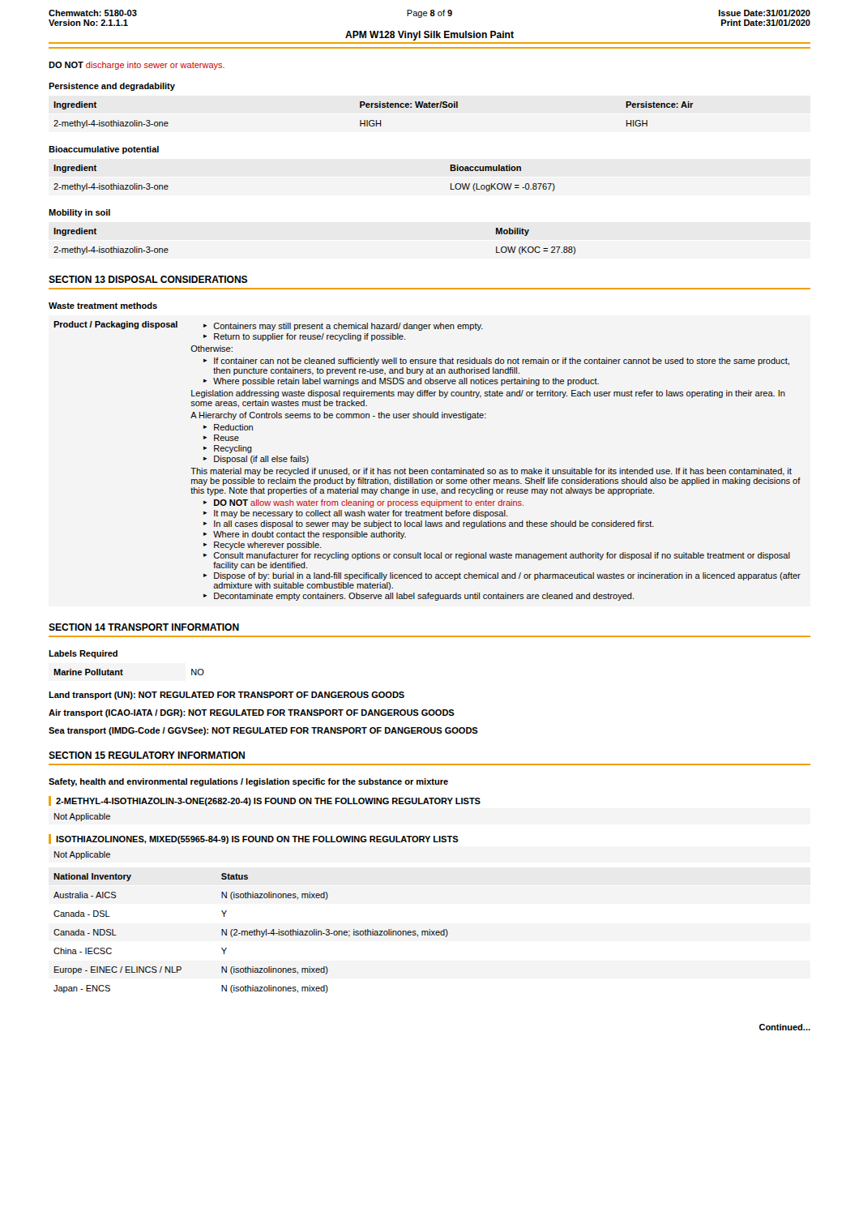Chemwatch: 5180-03
Page 8 of 9
Issue Date:31/01/2020
Version No: 2.1.1.1
Print Date:31/01/2020
APM W128 Vinyl Silk Emulsion Paint
DO NOT discharge into sewer or waterways.
Persistence and degradability
| Ingredient | Persistence: Water/Soil | Persistence: Air |
| --- | --- | --- |
| 2-methyl-4-isothiazolin-3-one | HIGH | HIGH |
Bioaccumulative potential
| Ingredient | Bioaccumulation |
| --- | --- |
| 2-methyl-4-isothiazolin-3-one | LOW (LogKOW = -0.8767) |
Mobility in soil
| Ingredient | Mobility |
| --- | --- |
| 2-methyl-4-isothiazolin-3-one | LOW (KOC = 27.88) |
SECTION 13 DISPOSAL CONSIDERATIONS
Waste treatment methods
| Product / Packaging disposal | Containers may still present a chemical hazard/ danger when empty. Return to supplier for reuse/ recycling if possible. Otherwise: If container can not be cleaned sufficiently well to ensure that residuals do not remain or if the container cannot be used to store the same product, then puncture containers, to prevent re-use, and bury at an authorised landfill. Where possible retain label warnings and MSDS and observe all notices pertaining to the product. Legislation addressing waste disposal requirements may differ by country, state and/ or territory. Each user must refer to laws operating in their area. In some areas, certain wastes must be tracked. A Hierarchy of Controls seems to be common - the user should investigate: Reduction Reuse Recycling Disposal (if all else fails) This material may be recycled if unused, or if it has not been contaminated so as to make it unsuitable for its intended use. If it has been contaminated, it may be possible to reclaim the product by filtration, distillation or some other means. Shelf life considerations should also be applied in making decisions of this type. Note that properties of a material may change in use, and recycling or reuse may not always be appropriate. DO NOT allow wash water from cleaning or process equipment to enter drains. It may be necessary to collect all wash water for treatment before disposal. In all cases disposal to sewer may be subject to local laws and regulations and these should be considered first. Where in doubt contact the responsible authority. Recycle wherever possible. Consult manufacturer for recycling options or consult local or regional waste management authority for disposal if no suitable treatment or disposal facility can be identified. Dispose of by: burial in a land-fill specifically licenced to accept chemical and / or pharmaceutical wastes or incineration in a licenced apparatus (after admixture with suitable combustible material). Decontaminate empty containers. Observe all label safeguards until containers are cleaned and destroyed. |
SECTION 14 TRANSPORT INFORMATION
Labels Required
| Marine Pollutant | NO |
Land transport (UN): NOT REGULATED FOR TRANSPORT OF DANGEROUS GOODS
Air transport (ICAO-IATA / DGR): NOT REGULATED FOR TRANSPORT OF DANGEROUS GOODS
Sea transport (IMDG-Code / GGVSee): NOT REGULATED FOR TRANSPORT OF DANGEROUS GOODS
SECTION 15 REGULATORY INFORMATION
Safety, health and environmental regulations / legislation specific for the substance or mixture
2-METHYL-4-ISOTHIAZOLIN-3-ONE(2682-20-4) IS FOUND ON THE FOLLOWING REGULATORY LISTS
Not Applicable
ISOTHIAZOLINONES, MIXED(55965-84-9) IS FOUND ON THE FOLLOWING REGULATORY LISTS
Not Applicable
| National Inventory | Status |
| --- | --- |
| Australia - AICS | N (isothiazolinones, mixed) |
| Canada - DSL | Y |
| Canada - NDSL | N (2-methyl-4-isothiazolin-3-one; isothiazolinones, mixed) |
| China - IECSC | Y |
| Europe - EINEC / ELINCS / NLP | N (isothiazolinones, mixed) |
| Japan - ENCS | N (isothiazolinones, mixed) |
Continued...